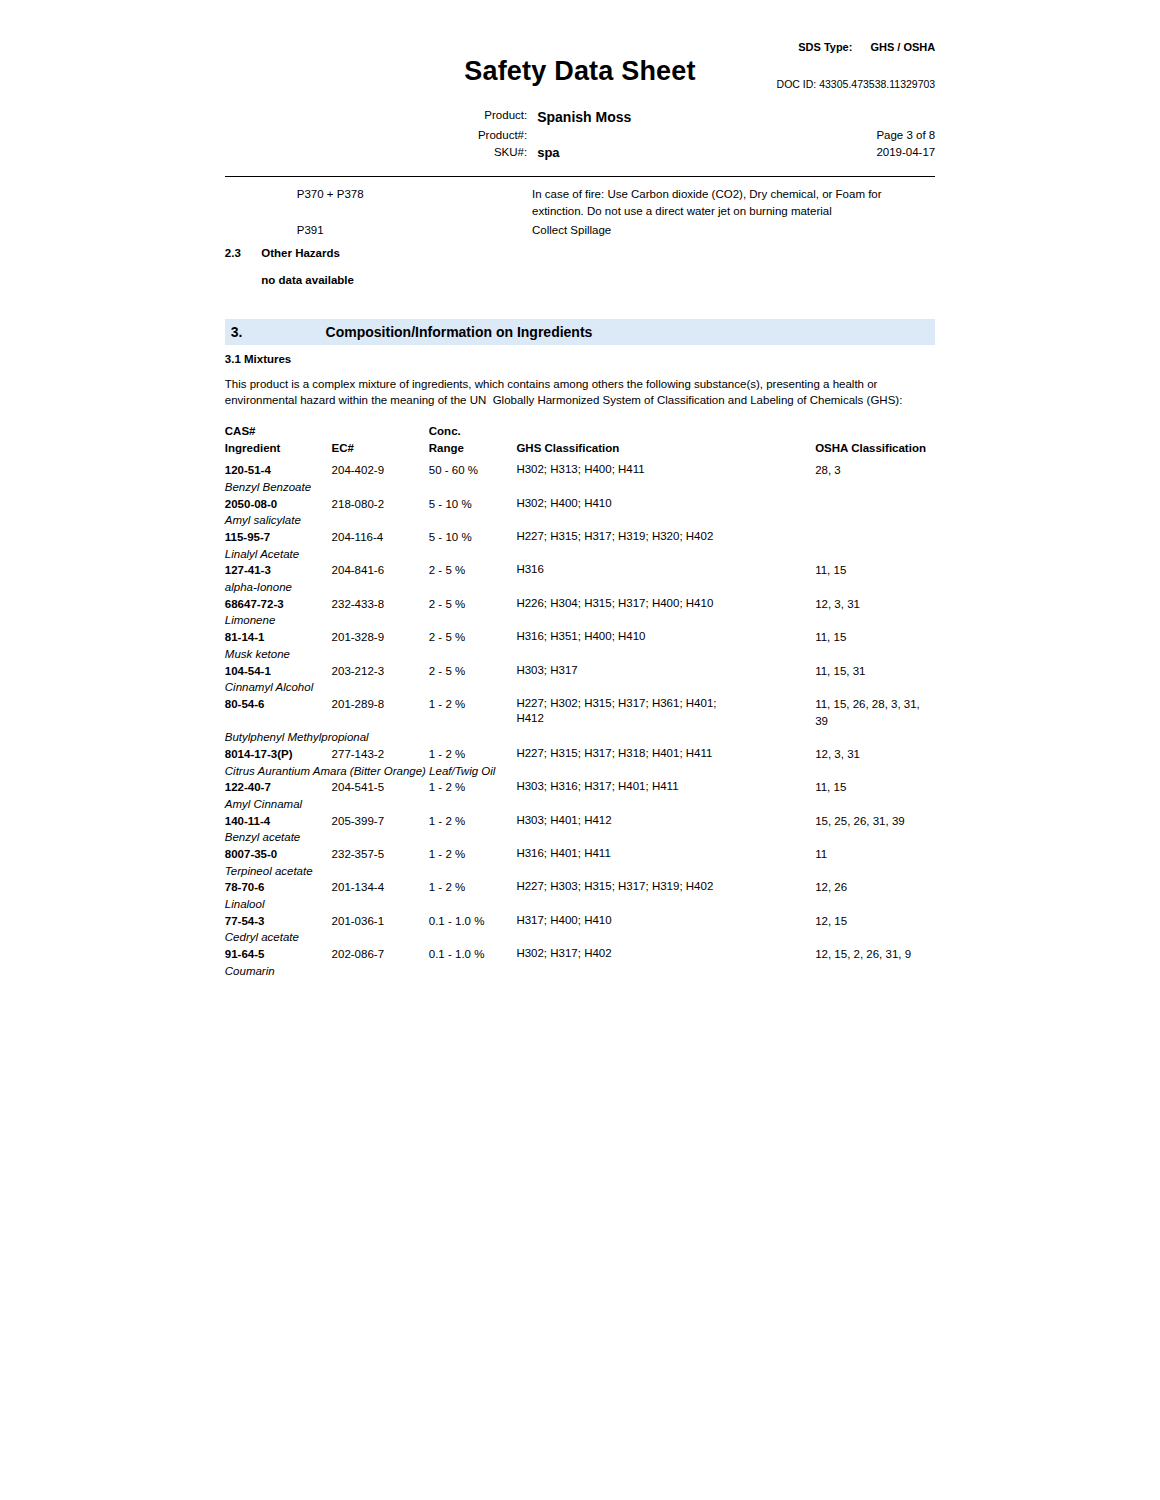SDS Type: GHS / OSHA
Safety Data Sheet
DOC ID: 43305.473538.11329703
| | Product: | Spanish Moss | |
| | Product#: | | Page 3 of 8 |
| | SKU#: | spa | 2019-04-17 |
| P370 + P378 | In case of fire: Use Carbon dioxide (CO2), Dry chemical, or Foam for extinction. Do not use a direct water jet on burning material |
| P391 | Collect Spillage |
2.3 Other Hazards
no data available
3. Composition/Information on Ingredients
3.1 Mixtures
This product is a complex mixture of ingredients, which contains among others the following substance(s), presenting a health or environmental hazard within the meaning of the UN Globally Harmonized System of Classification and Labeling of Chemicals (GHS):
| CAS# Ingredient | EC# | Conc. Range | GHS Classification | OSHA Classification |
| --- | --- | --- | --- | --- |
| 120-51-4 | 204-402-9 | 50 - 60 % | H302; H313; H400; H411 | 28, 3 |
| Benzyl Benzoate |
| 2050-08-0 | 218-080-2 | 5 - 10 % | H302; H400; H410 | |
| Amyl salicylate |
| 115-95-7 | 204-116-4 | 5 - 10 % | H227; H315; H317; H319; H320; H402 | |
| Linalyl Acetate |
| 127-41-3 | 204-841-6 | 2 - 5 % | H316 | 11, 15 |
| alpha-Ionone |
| 68647-72-3 | 232-433-8 | 2 - 5 % | H226; H304; H315; H317; H400; H410 | 12, 3, 31 |
| Limonene |
| 81-14-1 | 201-328-9 | 2 - 5 % | H316; H351; H400; H410 | 11, 15 |
| Musk ketone |
| 104-54-1 | 203-212-3 | 2 - 5 % | H303; H317 | 11, 15, 31 |
| Cinnamyl Alcohol |
| 80-54-6 | 201-289-8 | 1 - 2 % | H227; H302; H315; H317; H361; H401; H412 | 11, 15, 26, 28, 3, 31, 39 |
| Butylphenyl Methylpropional |
| 8014-17-3(P) | 277-143-2 | 1 - 2 % | H227; H315; H317; H318; H401; H411 | 12, 3, 31 |
| Citrus Aurantium Amara (Bitter Orange) Leaf/Twig Oil |
| 122-40-7 | 204-541-5 | 1 - 2 % | H303; H316; H317; H401; H411 | 11, 15 |
| Amyl Cinnamal |
| 140-11-4 | 205-399-7 | 1 - 2 % | H303; H401; H412 | 15, 25, 26, 31, 39 |
| Benzyl acetate |
| 8007-35-0 | 232-357-5 | 1 - 2 % | H316; H401; H411 | 11 |
| Terpineol acetate |
| 78-70-6 | 201-134-4 | 1 - 2 % | H227; H303; H315; H317; H319; H402 | 12, 26 |
| Linalool |
| 77-54-3 | 201-036-1 | 0.1 - 1.0 % | H317; H400; H410 | 12, 15 |
| Cedryl acetate |
| 91-64-5 | 202-086-7 | 0.1 - 1.0 % | H302; H317; H402 | 12, 15, 2, 26, 31, 9 |
| Coumarin |